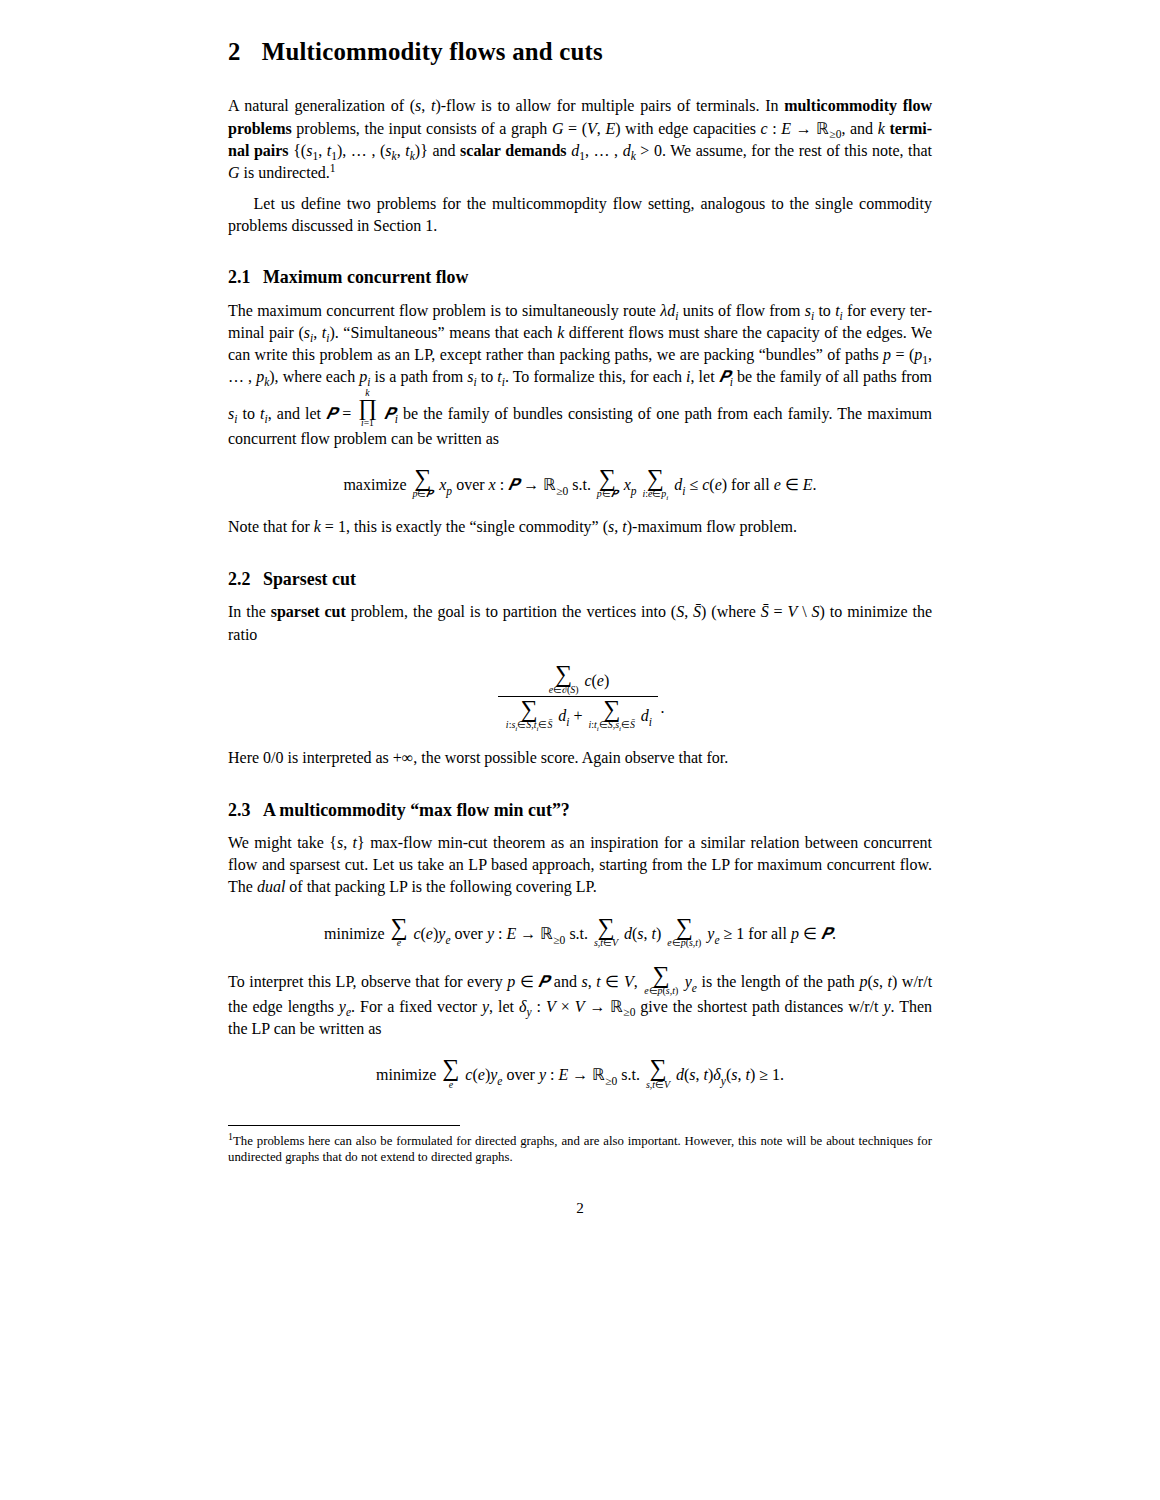2 Multicommodity flows and cuts
A natural generalization of (s, t)-flow is to allow for multiple pairs of terminals. In multicommodity flow problems problems, the input consists of a graph G = (V, E) with edge capacities c : E → ℝ≥0, and k terminal pairs {(s1, t1), … , (sk, tk)} and scalar demands d1, … , dk > 0. We assume, for the rest of this note, that G is undirected.1
Let us define two problems for the multicommopdity flow setting, analogous to the single commodity problems discussed in Section 1.
2.1 Maximum concurrent flow
The maximum concurrent flow problem is to simultaneously route λdi units of flow from si to ti for every terminal pair (si, ti). “Simultaneous” means that each k different flows must share the capacity of the edges. We can write this problem as an LP, except rather than packing paths, we are packing “bundles” of paths p = (p1, … , pk), where each pi is a path from si to ti. To formalize this, for each i, let 𝑷i be the family of all paths from si to ti, and let 𝑷 = k∏i=1 𝑷i be the family of bundles consisting of one path from each family. The maximum concurrent flow problem can be written as
maximize ∑p∈𝑷 xp over x : 𝑷 → ℝ≥0 s.t. ∑p∈𝑷 xp ∑i:e∈pi di ≤ c(e) for all e ∈ E.
Note that for k = 1, this is exactly the “single commodity” (s, t)-maximum flow problem.
2.2 Sparsest cut
In the sparset cut problem, the goal is to partition the vertices into (S, S̄) (where S̄ = V \ S) to minimize the ratio
∑e∈∂(S) c(e)∑i:si∈S,ti∈S̄ di + ∑i:ti∈S,si∈S̄ di.
Here 0/0 is interpreted as +∞, the worst possible score. Again observe that for.
2.3 A multicommodity “max flow min cut”?
We might take {s, t} max-flow min-cut theorem as an inspiration for a similar relation between concurrent flow and sparsest cut. Let us take an LP based approach, starting from the LP for maximum concurrent flow. The dual of that packing LP is the following covering LP.
minimize ∑e c(e)ye over y : E → ℝ≥0 s.t. ∑s,t∈V d(s, t) ∑e∈p(s,t) ye ≥ 1 for all p ∈ 𝑷.
To interpret this LP, observe that for every p ∈ 𝑷 and s, t ∈ V, ∑e∈p(s,t) ye is the length of the path p(s, t) w/r/t the edge lengths ye. For a fixed vector y, let δy : V × V → ℝ≥0 give the shortest path distances w/r/t y. Then the LP can be written as
minimize ∑e c(e)ye over y : E → ℝ≥0 s.t. ∑s,t∈V d(s, t)δy(s, t) ≥ 1.
1The problems here can also be formulated for directed graphs, and are also important. However, this note will be about techniques for undirected graphs that do not extend to directed graphs.
2